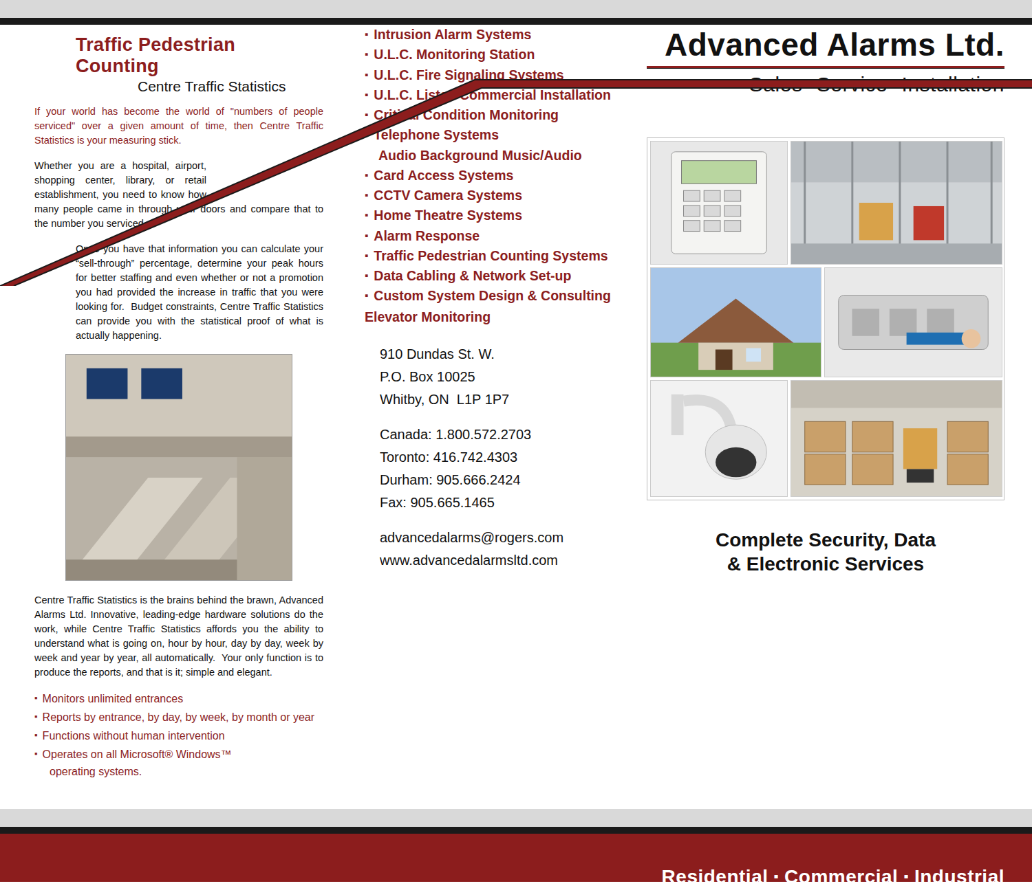Traffic Pedestrian Counting
Centre Traffic Statistics
If your world has become the world of "numbers of people serviced" over a given amount of time, then Centre Traffic Statistics is your measuring stick.
Whether you are a hospital, airport, shopping center, library, or retail establishment, you need to know how many people came in through your doors and compare that to the number you serviced.
Once you have that information you can calculate your “sell-through” percentage, determine your peak hours for better staffing and even whether or not a promotion you had provided the increase in traffic that you were looking for. Budget constraints, Centre Traffic Statistics can provide you with the statistical proof of what is actually happening.
Centre Traffic Statistics is the brains behind the brawn, Advanced Alarms Ltd. Innovative, leading-edge hardware solutions do the work, while Centre Traffic Statistics affords you the ability to understand what is going on, hour by hour, day by day, week by week and year by year, all automatically. Your only function is to produce the reports, and that is it; simple and elegant.
Monitors unlimited entrances
Reports by entrance, by day, by week, by month or year
Functions without human intervention
Operates on all Microsoft® Windows™operating systems.
Intrusion Alarm Systems
U.L.C. Monitoring Station
U.L.C. Fire Signaling Systems
U.L.C. Listed Commercial Installation
Critical Condition Monitoring
Telephone SystemsAudio Background Music/Audio
Card Access Systems
CCTV Camera Systems
Home Theatre Systems
Alarm Response
Traffic Pedestrian Counting Systems
Data Cabling & Network Set-up
Custom System Design & Consulting
Elevator Monitoring
910 Dundas St. W.
P.O. Box 10025
Whitby, ON L1P 1P7 Canada: 1.800.572.2703
Toronto: 416.742.4303
Durham: 905.666.2424
Fax: 905.665.1465 advancedalarms@rogers.com
www.advancedalarmsltd.com
Advanced Alarms Ltd.
Sales▪Service▪Installation
Complete Security, Data
& Electronic Services
Residential▪Commercial▪Industrial